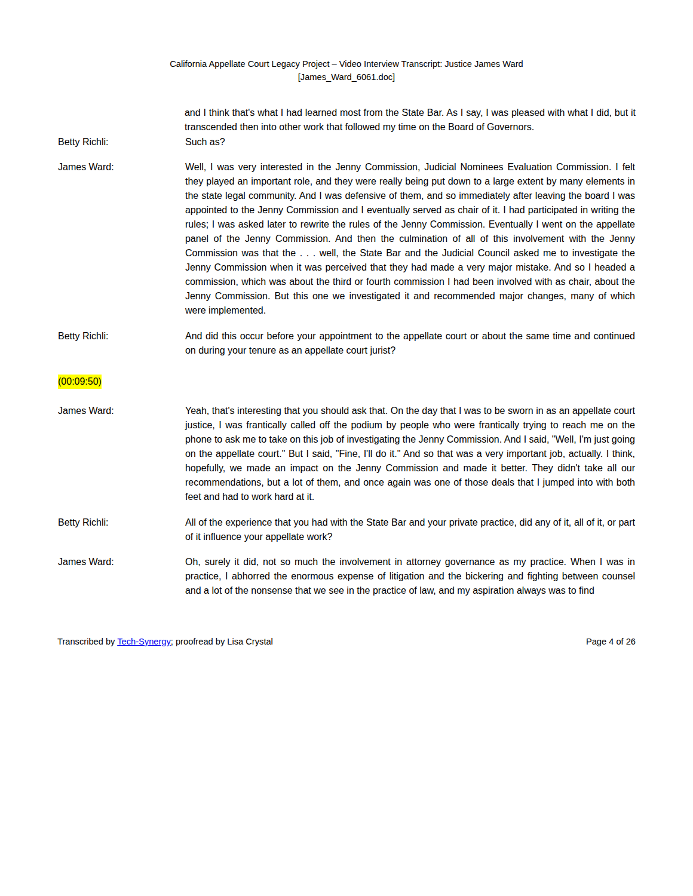California Appellate Court Legacy Project – Video Interview Transcript: Justice James Ward [James_Ward_6061.doc]
and I think that's what I had learned most from the State Bar. As I say, I was pleased with what I did, but it transcended then into other work that followed my time on the Board of Governors.
| Betty Richli: | Such as? |
| James Ward: | Well, I was very interested in the Jenny Commission, Judicial Nominees Evaluation Commission. I felt they played an important role, and they were really being put down to a large extent by many elements in the state legal community. And I was defensive of them, and so immediately after leaving the board I was appointed to the Jenny Commission and I eventually served as chair of it. I had participated in writing the rules; I was asked later to rewrite the rules of the Jenny Commission. Eventually I went on the appellate panel of the Jenny Commission. And then the culmination of all of this involvement with the Jenny Commission was that the . . . well, the State Bar and the Judicial Council asked me to investigate the Jenny Commission when it was perceived that they had made a very major mistake. And so I headed a commission, which was about the third or fourth commission I had been involved with as chair, about the Jenny Commission. But this one we investigated it and recommended major changes, many of which were implemented. |
| Betty Richli: | And did this occur before your appointment to the appellate court or about the same time and continued on during your tenure as an appellate court jurist? |
| (00:09:50) | |
| James Ward: | Yeah, that's interesting that you should ask that. On the day that I was to be sworn in as an appellate court justice, I was frantically called off the podium by people who were frantically trying to reach me on the phone to ask me to take on this job of investigating the Jenny Commission. And I said, "Well, I'm just going on the appellate court." But I said, "Fine, I'll do it." And so that was a very important job, actually. I think, hopefully, we made an impact on the Jenny Commission and made it better. They didn't take all our recommendations, but a lot of them, and once again was one of those deals that I jumped into with both feet and had to work hard at it. |
| Betty Richli: | All of the experience that you had with the State Bar and your private practice, did any of it, all of it, or part of it influence your appellate work? |
| James Ward: | Oh, surely it did, not so much the involvement in attorney governance as my practice. When I was in practice, I abhorred the enormous expense of litigation and the bickering and fighting between counsel and a lot of the nonsense that we see in the practice of law, and my aspiration always was to find |
Transcribed by Tech-Synergy; proofread by Lisa Crystal Page 4 of 26